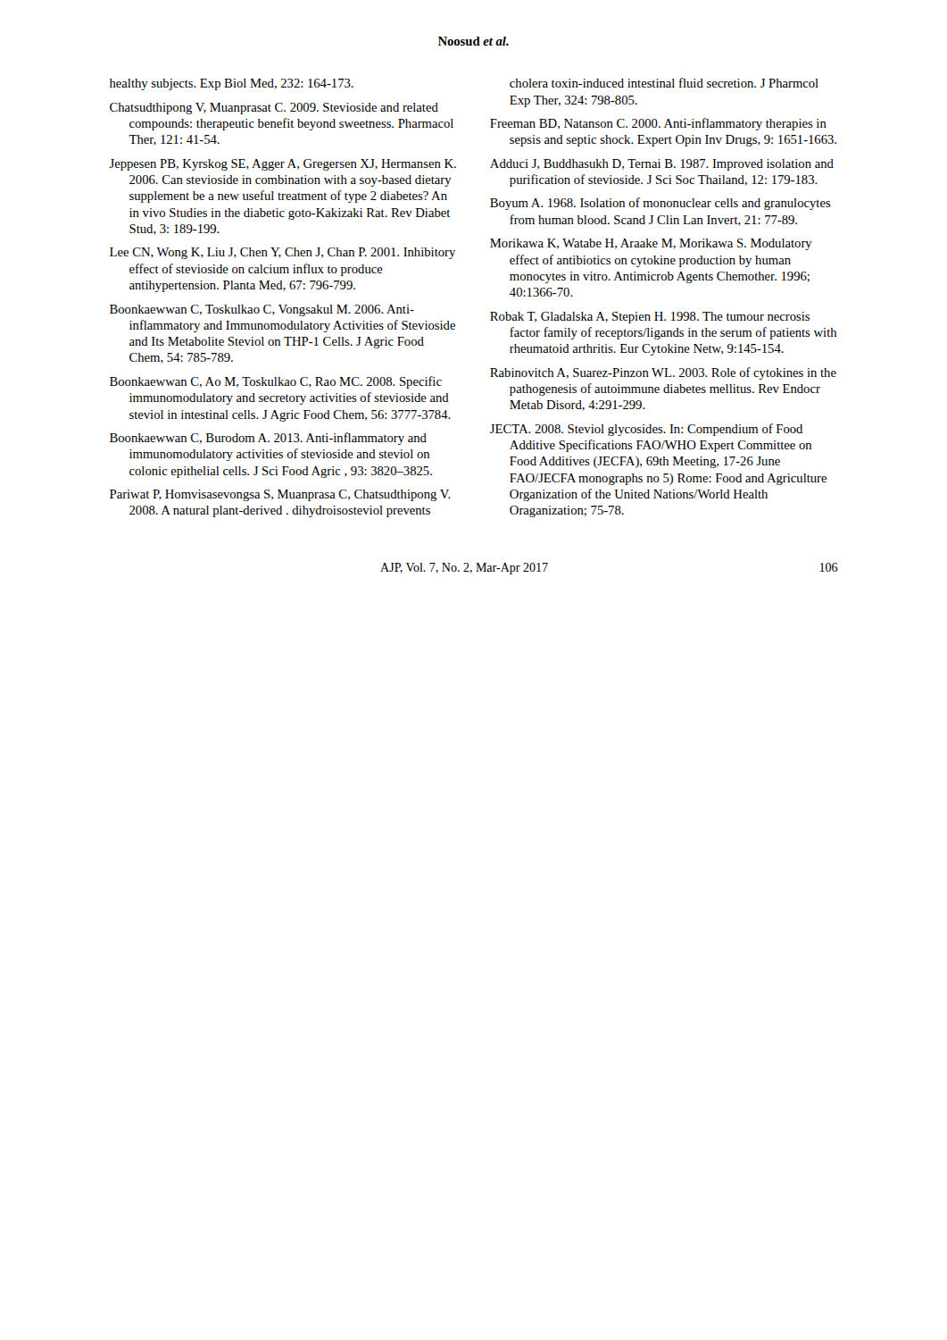Noosud et al.
healthy subjects. Exp Biol Med, 232: 164-173.
Chatsudthipong V, Muanprasat C. 2009. Stevioside and related compounds: therapeutic benefit beyond sweetness. Pharmacol Ther, 121: 41-54.
Jeppesen PB, Kyrskog SE, Agger A, Gregersen XJ, Hermansen K. 2006. Can stevioside in combination with a soy-based dietary supplement be a new useful treatment of type 2 diabetes? An in vivo Studies in the diabetic goto-Kakizaki Rat. Rev Diabet Stud, 3: 189-199.
Lee CN, Wong K, Liu J, Chen Y, Chen J, Chan P. 2001. Inhibitory effect of stevioside on calcium influx to produce antihypertension. Planta Med, 67: 796-799.
Boonkaewwan C, Toskulkao C, Vongsakul M. 2006. Anti-inflammatory and Immunomodulatory Activities of Stevioside and Its Metabolite Steviol on THP-1 Cells. J Agric Food Chem, 54: 785-789.
Boonkaewwan C, Ao M, Toskulkao C, Rao MC. 2008. Specific immunomodulatory and secretory activities of stevioside and steviol in intestinal cells. J Agric Food Chem, 56: 3777-3784.
Boonkaewwan C, Burodom A. 2013. Anti-inflammatory and immunomodulatory activities of stevioside and steviol on colonic epithelial cells. J Sci Food Agric , 93: 3820–3825.
Pariwat P, Homvisasevongsa S, Muanprasa C, Chatsudthipong V. 2008. A natural plant-derived . dihydroisosteviol prevents cholera toxin-induced intestinal fluid secretion. J Pharmcol Exp Ther, 324: 798-805.
Freeman BD, Natanson C. 2000. Anti-inflammatory therapies in sepsis and septic shock. Expert Opin Inv Drugs, 9: 1651-1663.
Adduci J, Buddhasukh D, Ternai B. 1987. Improved isolation and purification of stevioside. J Sci Soc Thailand, 12: 179-183.
Boyum A. 1968. Isolation of mononuclear cells and granulocytes from human blood. Scand J Clin Lan Invert, 21: 77-89.
Morikawa K, Watabe H, Araake M, Morikawa S. Modulatory effect of antibiotics on cytokine production by human monocytes in vitro. Antimicrob Agents Chemother. 1996; 40:1366-70.
Robak T, Gladalska A, Stepien H. 1998. The tumour necrosis factor family of receptors/ligands in the serum of patients with rheumatoid arthritis. Eur Cytokine Netw, 9:145-154.
Rabinovitch A, Suarez-Pinzon WL. 2003. Role of cytokines in the pathogenesis of autoimmune diabetes mellitus. Rev Endocr Metab Disord, 4:291-299.
JECTA. 2008. Steviol glycosides. In: Compendium of Food Additive Specifications FAO/WHO Expert Committee on Food Additives (JECFA), 69th Meeting, 17-26 June FAO/JECFA monographs no 5) Rome: Food and Agriculture Organization of the United Nations/World Health Oraganization; 75-78.
AJP, Vol. 7, No. 2, Mar-Apr 2017 106